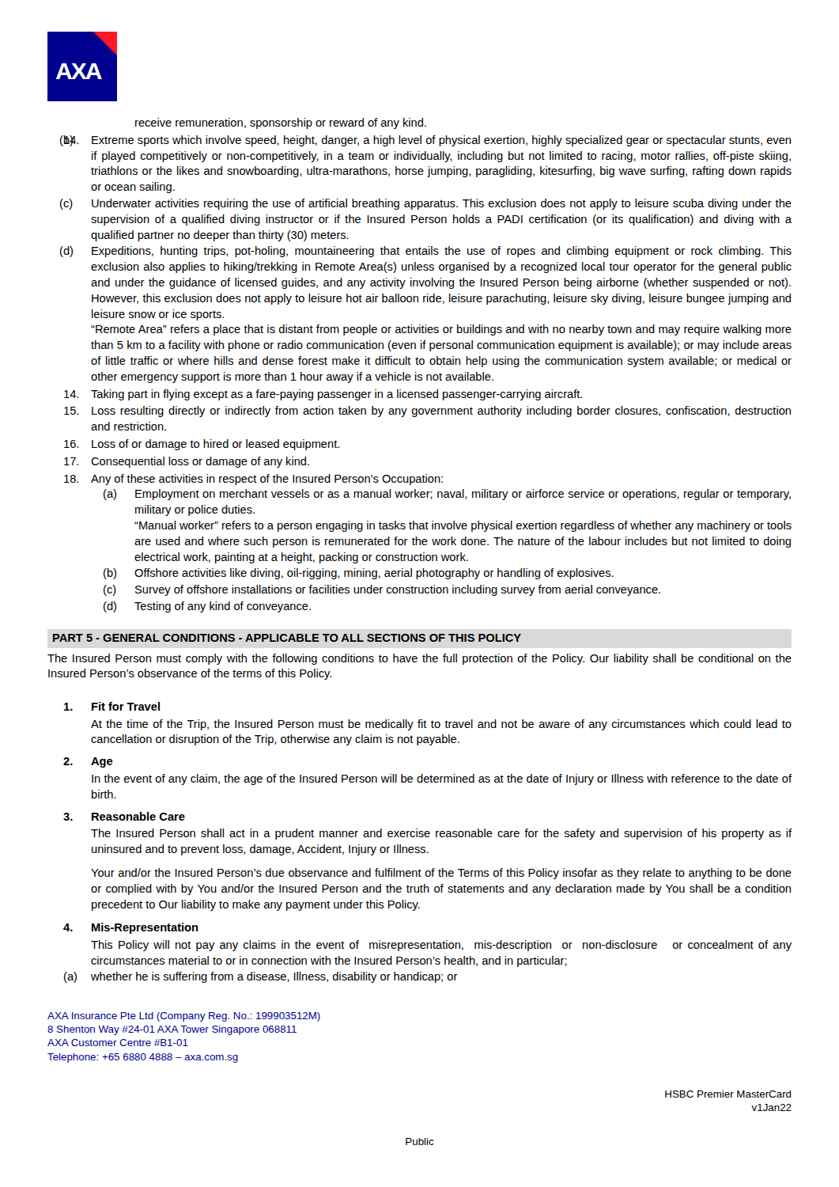AXA
receive remuneration, sponsorship or reward of any kind.
Extreme sports which involve speed, height, danger, a high level of physical exertion, highly specialized gear or spectacular stunts, even if played competitively or non-competitively, in a team or individually, including but not limited to racing, motor rallies, off-piste skiing, triathlons or the likes and snowboarding, ultra-marathons, horse jumping, paragliding, kitesurfing, big wave surfing, rafting down rapids or ocean sailing.
Underwater activities requiring the use of artificial breathing apparatus. This exclusion does not apply to leisure scuba diving under the supervision of a qualified diving instructor or if the Insured Person holds a PADI certification (or its qualification) and diving with a qualified partner no deeper than thirty (30) meters.
Expeditions, hunting trips, pot-holing, mountaineering that entails the use of ropes and climbing equipment or rock climbing. This exclusion also applies to hiking/trekking in Remote Area(s) unless organised by a recognized local tour operator for the general public and under the guidance of licensed guides, and any activity involving the Insured Person being airborne (whether suspended or not). However, this exclusion does not apply to leisure hot air balloon ride, leisure parachuting, leisure sky diving, leisure bungee jumping and leisure snow or ice sports.
“Remote Area” refers a place that is distant from people or activities or buildings and with no nearby town and may require walking more than 5 km to a facility with phone or radio communication (even if personal communication equipment is available); or may include areas of little traffic or where hills and dense forest make it difficult to obtain help using the communication system available; or medical or other emergency support is more than 1 hour away if a vehicle is not available.
Taking part in flying except as a fare-paying passenger in a licensed passenger-carrying aircraft.
Loss resulting directly or indirectly from action taken by any government authority including border closures, confiscation, destruction and restriction.
Loss of or damage to hired or leased equipment.
Consequential loss or damage of any kind.
Any of these activities in respect of the Insured Person’s Occupation:
Employment on merchant vessels or as a manual worker; naval, military or airforce service or operations, regular or temporary, military or police duties.
“Manual worker” refers to a person engaging in tasks that involve physical exertion regardless of whether any machinery or tools are used and where such person is remunerated for the work done. The nature of the labour includes but not limited to doing electrical work, painting at a height, packing or construction work.
Offshore activities like diving, oil-rigging, mining, aerial photography or handling of explosives.
Survey of offshore installations or facilities under construction including survey from aerial conveyance.
Testing of any kind of conveyance.
PART 5 - GENERAL CONDITIONS - APPLICABLE TO ALL SECTIONS OF THIS POLICY
The Insured Person must comply with the following conditions to have the full protection of the Policy. Our liability shall be conditional on the Insured Person’s observance of the terms of this Policy.
Fit for Travel
At the time of the Trip, the Insured Person must be medically fit to travel and not be aware of any circumstances which could lead to cancellation or disruption of the Trip, otherwise any claim is not payable.
Age
In the event of any claim, the age of the Insured Person will be determined as at the date of Injury or Illness with reference to the date of birth.
Reasonable Care
The Insured Person shall act in a prudent manner and exercise reasonable care for the safety and supervision of his property as if uninsured and to prevent loss, damage, Accident, Injury or Illness.
Your and/or the Insured Person’s due observance and fulfilment of the Terms of this Policy insofar as they relate to anything to be done or complied with by You and/or the Insured Person and the truth of statements and any declaration made by You shall be a condition precedent to Our liability to make any payment under this Policy.
Mis-Representation
This Policy will not pay any claims in the event of misrepresentation, mis-description or non-disclosure or concealment of any circumstances material to or in connection with the Insured Person’s health, and in particular;
whether he is suffering from a disease, Illness, disability or handicap; or
AXA Insurance Pte Ltd (Company Reg. No.: 199903512M)
8 Shenton Way #24-01 AXA Tower Singapore 068811
AXA Customer Centre #B1-01
Telephone: +65 6880 4888 – axa.com.sg
HSBC Premier MasterCard
v1Jan22
Public